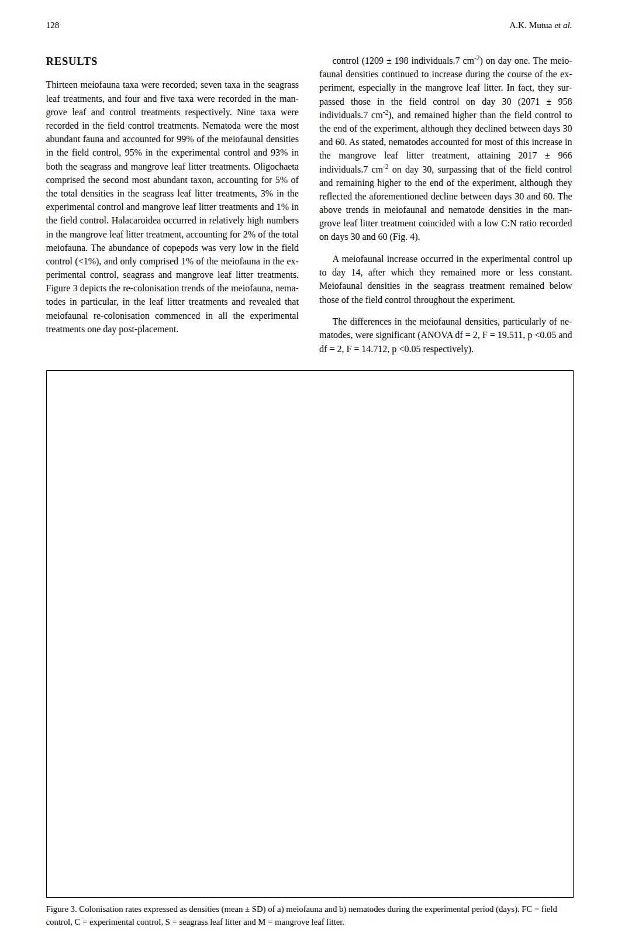128 A.K. Mutua et al.
RESULTS
Thirteen meiofauna taxa were recorded; seven taxa in the seagrass leaf treatments, and four and five taxa were recorded in the mangrove leaf and control treatments respectively. Nine taxa were recorded in the field control treatments. Nematoda were the most abundant fauna and accounted for 99% of the meiofaunal densities in the field control, 95% in the experimental control and 93% in both the seagrass and mangrove leaf litter treatments. Oligochaeta comprised the second most abundant taxon, accounting for 5% of the total densities in the seagrass leaf litter treatments, 3% in the experimental control and mangrove leaf litter treatments and 1% in the field control. Halacaroidea occurred in relatively high numbers in the mangrove leaf litter treatment, accounting for 2% of the total meiofauna. The abundance of copepods was very low in the field control (<1%), and only comprised 1% of the meiofauna in the experimental control, seagrass and mangrove leaf litter treatments. Figure 3 depicts the re-colonisation trends of the meiofauna, nematodes in particular, in the leaf litter treatments and revealed that meiofaunal re-colonisation commenced in all the experimental treatments one day post-placement.
control (1209 ± 198 individuals.7 cm-2) on day one. The meiofaunal densities continued to increase during the course of the experiment, especially in the mangrove leaf litter. In fact, they surpassed those in the field control on day 30 (2071 ± 958 individuals.7 cm-2), and remained higher than the field control to the end of the experiment, although they declined between days 30 and 60. As stated, nematodes accounted for most of this increase in the mangrove leaf litter treatment, attaining 2017 ± 966 individuals.7 cm-2 on day 30, surpassing that of the field control and remaining higher to the end of the experiment, although they reflected the aforementioned decline between days 30 and 60. The above trends in meiofaunal and nematode densities in the mangrove leaf litter treatment coincided with a low C:N ratio recorded on days 30 and 60 (Fig. 4).
A meiofaunal increase occurred in the experimental control up to day 14, after which they remained more or less constant. Meiofaunal densities in the seagrass treatment remained below those of the field control throughout the experiment.
The differences in the meiofaunal densities, particularly of nematodes, were significant (ANOVA df = 2, F = 19.511, p <0.05 and df = 2, F = 14.712, p <0.05 respectively).
Figure 3. Colonisation rates expressed as densities (mean ± SD) of a) meiofauna and b) nematodes during the experimental period (days). FC = field control, C = experimental control, S = seagrass leaf litter and M = mangrove leaf litter.